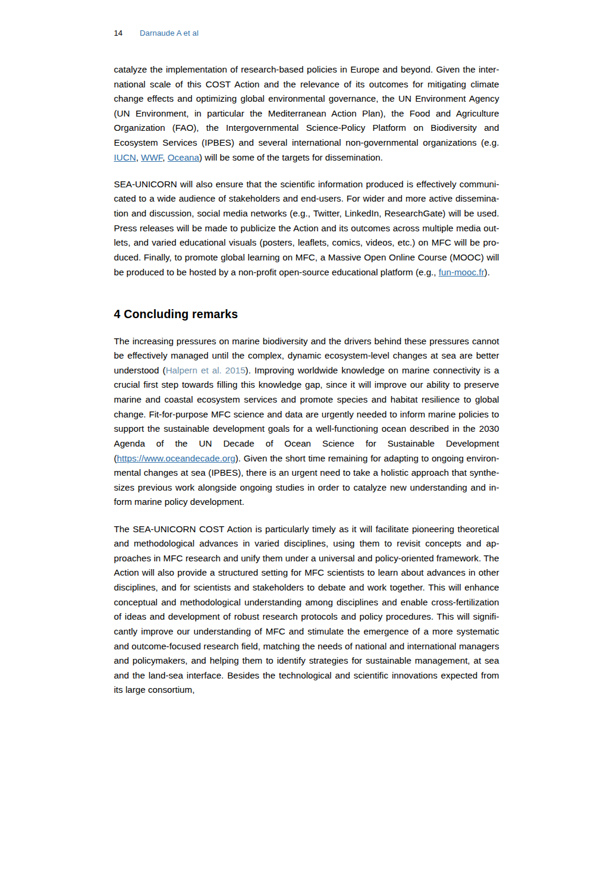14 Darnaude A et al
catalyze the implementation of research-based policies in Europe and beyond. Given the international scale of this COST Action and the relevance of its outcomes for mitigating climate change effects and optimizing global environmental governance, the UN Environment Agency (UN Environment, in particular the Mediterranean Action Plan), the Food and Agriculture Organization (FAO), the Intergovernmental Science-Policy Platform on Biodiversity and Ecosystem Services (IPBES) and several international non-governmental organizations (e.g. IUCN, WWF, Oceana) will be some of the targets for dissemination.
SEA-UNICORN will also ensure that the scientific information produced is effectively communicated to a wide audience of stakeholders and end-users. For wider and more active dissemination and discussion, social media networks (e.g., Twitter, LinkedIn, ResearchGate) will be used. Press releases will be made to publicize the Action and its outcomes across multiple media outlets, and varied educational visuals (posters, leaflets, comics, videos, etc.) on MFC will be produced. Finally, to promote global learning on MFC, a Massive Open Online Course (MOOC) will be produced to be hosted by a non-profit open-source educational platform (e.g., fun-mooc.fr).
4 Concluding remarks
The increasing pressures on marine biodiversity and the drivers behind these pressures cannot be effectively managed until the complex, dynamic ecosystem-level changes at sea are better understood (Halpern et al. 2015). Improving worldwide knowledge on marine connectivity is a crucial first step towards filling this knowledge gap, since it will improve our ability to preserve marine and coastal ecosystem services and promote species and habitat resilience to global change. Fit-for-purpose MFC science and data are urgently needed to inform marine policies to support the sustainable development goals for a well-functioning ocean described in the 2030 Agenda of the UN Decade of Ocean Science for Sustainable Development (https://www.oceandecade.org). Given the short time remaining for adapting to ongoing environmental changes at sea (IPBES), there is an urgent need to take a holistic approach that synthesizes previous work alongside ongoing studies in order to catalyze new understanding and inform marine policy development.
The SEA-UNICORN COST Action is particularly timely as it will facilitate pioneering theoretical and methodological advances in varied disciplines, using them to revisit concepts and approaches in MFC research and unify them under a universal and policy-oriented framework. The Action will also provide a structured setting for MFC scientists to learn about advances in other disciplines, and for scientists and stakeholders to debate and work together. This will enhance conceptual and methodological understanding among disciplines and enable cross-fertilization of ideas and development of robust research protocols and policy procedures. This will significantly improve our understanding of MFC and stimulate the emergence of a more systematic and outcome-focused research field, matching the needs of national and international managers and policymakers, and helping them to identify strategies for sustainable management, at sea and the land-sea interface. Besides the technological and scientific innovations expected from its large consortium,